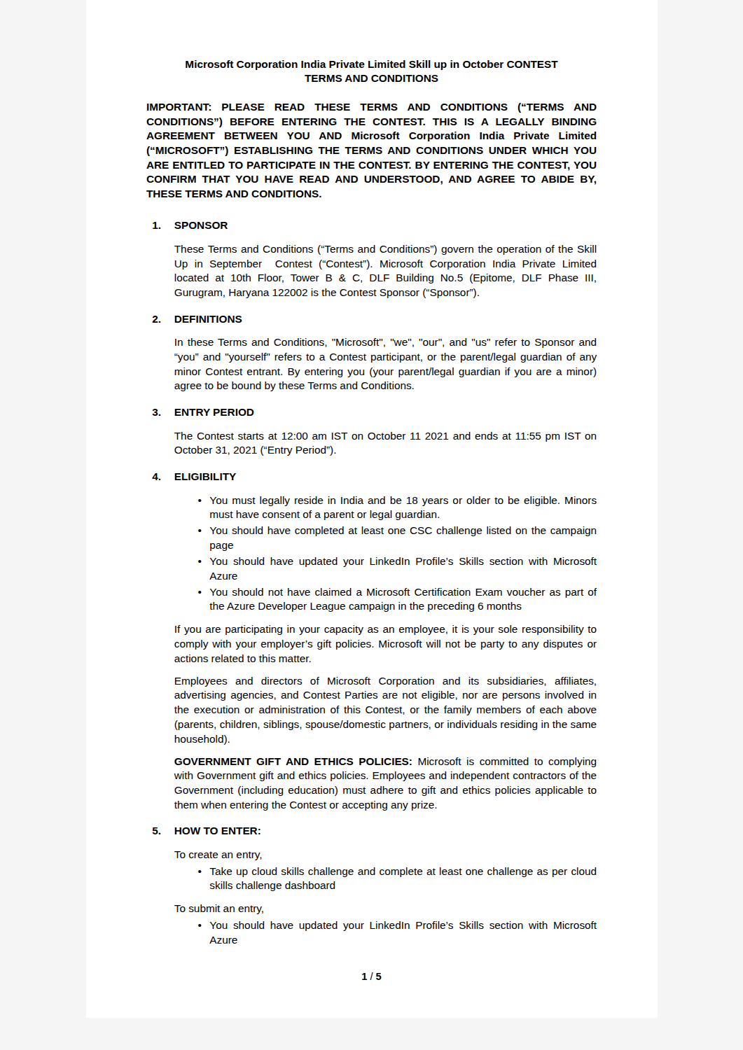Microsoft Corporation India Private Limited Skill up in October CONTEST TERMS AND CONDITIONS
IMPORTANT: PLEASE READ THESE TERMS AND CONDITIONS (“TERMS AND CONDITIONS”) BEFORE ENTERING THE CONTEST. THIS IS A LEGALLY BINDING AGREEMENT BETWEEN YOU AND Microsoft Corporation India Private Limited (“MICROSOFT”) ESTABLISHING THE TERMS AND CONDITIONS UNDER WHICH YOU ARE ENTITLED TO PARTICIPATE IN THE CONTEST. BY ENTERING THE CONTEST, YOU CONFIRM THAT YOU HAVE READ AND UNDERSTOOD, AND AGREE TO ABIDE BY, THESE TERMS AND CONDITIONS.
Sponsor
These Terms and Conditions (“Terms and Conditions”) govern the operation of the Skill Up in September Contest (“Contest”). Microsoft Corporation India Private Limited located at 10th Floor, Tower B & C, DLF Building No.5 (Epitome, DLF Phase III, Gurugram, Haryana 122002 is the Contest Sponsor (“Sponsor”).
Definitions
In these Terms and Conditions, "Microsoft", "we", "our", and "us" refer to Sponsor and “you” and "yourself" refers to a Contest participant, or the parent/legal guardian of any minor Contest entrant. By entering you (your parent/legal guardian if you are a minor) agree to be bound by these Terms and Conditions.
Entry Period
The Contest starts at 12:00 am IST on October 11 2021 and ends at 11:55 pm IST on October 31, 2021 (“Entry Period”).
Eligibility
You must legally reside in India and be 18 years or older to be eligible. Minors must have consent of a parent or legal guardian.
You should have completed at least one CSC challenge listed on the campaign page
You should have updated your LinkedIn Profile’s Skills section with Microsoft Azure
You should not have claimed a Microsoft Certification Exam voucher as part of the Azure Developer League campaign in the preceding 6 months
If you are participating in your capacity as an employee, it is your sole responsibility to comply with your employer’s gift policies. Microsoft will not be party to any disputes or actions related to this matter.
Employees and directors of Microsoft Corporation and its subsidiaries, affiliates, advertising agencies, and Contest Parties are not eligible, nor are persons involved in the execution or administration of this Contest, or the family members of each above (parents, children, siblings, spouse/domestic partners, or individuals residing in the same household).
GOVERNMENT GIFT AND ETHICS POLICIES: Microsoft is committed to complying with Government gift and ethics policies. Employees and independent contractors of the Government (including education) must adhere to gift and ethics policies applicable to them when entering the Contest or accepting any prize.
How to enter:
To create an entry,
Take up cloud skills challenge and complete at least one challenge as per cloud skills challenge dashboard
To submit an entry,
You should have updated your LinkedIn Profile’s Skills section with Microsoft Azure
1 / 5